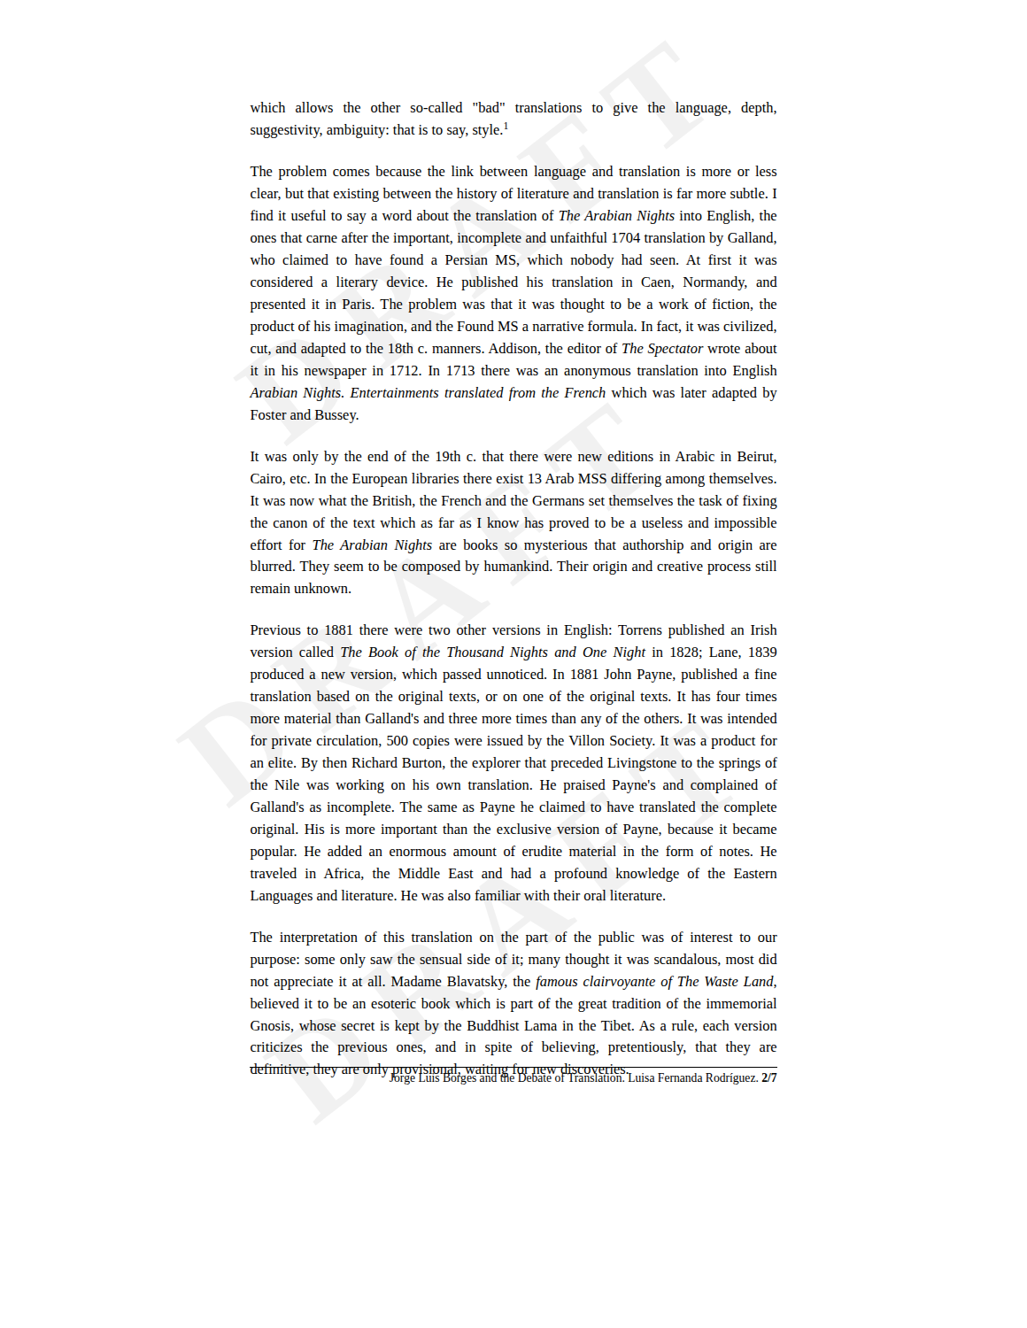DRAFT DRAFT DRAFT
which allows the other so-called "bad" translations to give the language, depth, suggestivity, ambiguity: that is to say, style.1
The problem comes because the link between language and translation is more or less clear, but that existing between the history of literature and translation is far more subtle. I find it useful to say a word about the translation of The Arabian Nights into English, the ones that carne after the important, incomplete and unfaithful 1704 translation by Galland, who claimed to have found a Persian MS, which nobody had seen. At first it was considered a literary device. He published his translation in Caen, Normandy, and presented it in Paris. The problem was that it was thought to be a work of fiction, the product of his imagination, and the Found MS a narrative formula. In fact, it was civilized, cut, and adapted to the 18th c. manners. Addison, the editor of The Spectator wrote about it in his newspaper in 1712. In 1713 there was an anonymous translation into English Arabian Nights. Entertainments translated from the French which was later adapted by Foster and Bussey.
It was only by the end of the 19th c. that there were new editions in Arabic in Beirut, Cairo, etc. In the European libraries there exist 13 Arab MSS differing among themselves. It was now what the British, the French and the Germans set themselves the task of fixing the canon of the text which as far as I know has proved to be a useless and impossible effort for The Arabian Nights are books so mysterious that authorship and origin are blurred. They seem to be composed by humankind. Their origin and creative process still remain unknown.
Previous to 1881 there were two other versions in English: Torrens published an Irish version called The Book of the Thousand Nights and One Night in 1828; Lane, 1839 produced a new version, which passed unnoticed. In 1881 John Payne, published a fine translation based on the original texts, or on one of the original texts. It has four times more material than Galland's and three more times than any of the others. It was intended for private circulation, 500 copies were issued by the Villon Society. It was a product for an elite. By then Richard Burton, the explorer that preceded Livingstone to the springs of the Nile was working on his own translation. He praised Payne's and complained of Galland's as incomplete. The same as Payne he claimed to have translated the complete original. His is more important than the exclusive version of Payne, because it became popular. He added an enormous amount of erudite material in the form of notes. He traveled in Africa, the Middle East and had a profound knowledge of the Eastern Languages and literature. He was also familiar with their oral literature.
The interpretation of this translation on the part of the public was of interest to our purpose: some only saw the sensual side of it; many thought it was scandalous, most did not appreciate it at all. Madame Blavatsky, the famous clairvoyante of The Waste Land, believed it to be an esoteric book which is part of the great tradition of the immemorial Gnosis, whose secret is kept by the Buddhist Lama in the Tibet. As a rule, each version criticizes the previous ones, and in spite of believing, pretentiously, that they are definitive, they are only provisional, waiting for new discoveries.
Jorge Luis Borges and the Debate of Translation. Luisa Fernanda Rodríguez. 2/7